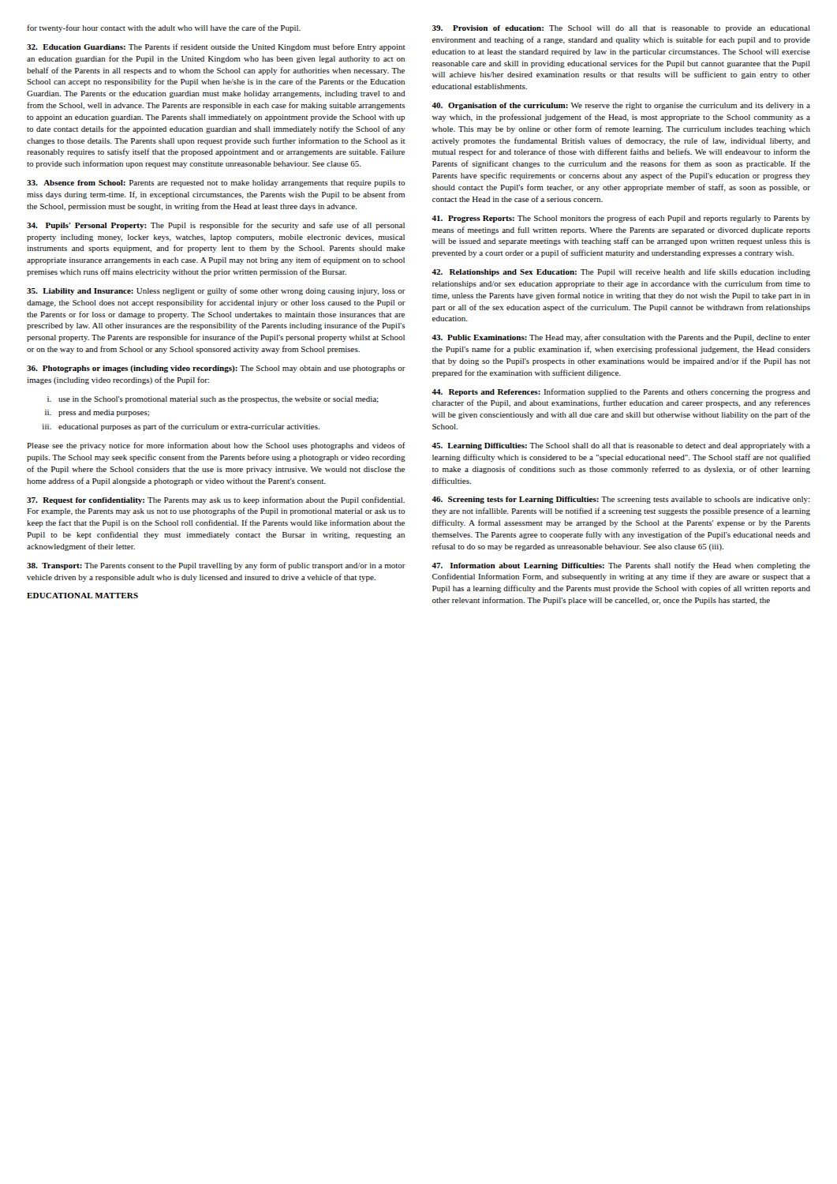for twenty-four hour contact with the adult who will have the care of the Pupil.
32. Education Guardians: The Parents if resident outside the United Kingdom must before Entry appoint an education guardian for the Pupil in the United Kingdom who has been given legal authority to act on behalf of the Parents in all respects and to whom the School can apply for authorities when necessary. The School can accept no responsibility for the Pupil when he/she is in the care of the Parents or the Education Guardian. The Parents or the education guardian must make holiday arrangements, including travel to and from the School, well in advance. The Parents are responsible in each case for making suitable arrangements to appoint an education guardian. The Parents shall immediately on appointment provide the School with up to date contact details for the appointed education guardian and shall immediately notify the School of any changes to those details. The Parents shall upon request provide such further information to the School as it reasonably requires to satisfy itself that the proposed appointment and or arrangements are suitable. Failure to provide such information upon request may constitute unreasonable behaviour. See clause 65.
33. Absence from School: Parents are requested not to make holiday arrangements that require pupils to miss days during term-time. If, in exceptional circumstances, the Parents wish the Pupil to be absent from the School, permission must be sought, in writing from the Head at least three days in advance.
34. Pupils' Personal Property: The Pupil is responsible for the security and safe use of all personal property including money, locker keys, watches, laptop computers, mobile electronic devices, musical instruments and sports equipment, and for property lent to them by the School. Parents should make appropriate insurance arrangements in each case. A Pupil may not bring any item of equipment on to school premises which runs off mains electricity without the prior written permission of the Bursar.
35. Liability and Insurance: Unless negligent or guilty of some other wrong doing causing injury, loss or damage, the School does not accept responsibility for accidental injury or other loss caused to the Pupil or the Parents or for loss or damage to property. The School undertakes to maintain those insurances that are prescribed by law. All other insurances are the responsibility of the Parents including insurance of the Pupil's personal property. The Parents are responsible for insurance of the Pupil's personal property whilst at School or on the way to and from School or any School sponsored activity away from School premises.
36. Photographs or images (including video recordings): The School may obtain and use photographs or images (including video recordings) of the Pupil for:
use in the School's promotional material such as the prospectus, the website or social media;
press and media purposes;
educational purposes as part of the curriculum or extra-curricular activities.
Please see the privacy notice for more information about how the School uses photographs and videos of pupils. The School may seek specific consent from the Parents before using a photograph or video recording of the Pupil where the School considers that the use is more privacy intrusive. We would not disclose the home address of a Pupil alongside a photograph or video without the Parent's consent.
37. Request for confidentiality: The Parents may ask us to keep information about the Pupil confidential. For example, the Parents may ask us not to use photographs of the Pupil in promotional material or ask us to keep the fact that the Pupil is on the School roll confidential. If the Parents would like information about the Pupil to be kept confidential they must immediately contact the Bursar in writing, requesting an acknowledgment of their letter.
38. Transport: The Parents consent to the Pupil travelling by any form of public transport and/or in a motor vehicle driven by a responsible adult who is duly licensed and insured to drive a vehicle of that type.
Educational Matters
39. Provision of education: The School will do all that is reasonable to provide an educational environment and teaching of a range, standard and quality which is suitable for each pupil and to provide education to at least the standard required by law in the particular circumstances. The School will exercise reasonable care and skill in providing educational services for the Pupil but cannot guarantee that the Pupil will achieve his/her desired examination results or that results will be sufficient to gain entry to other educational establishments.
40. Organisation of the curriculum: We reserve the right to organise the curriculum and its delivery in a way which, in the professional judgement of the Head, is most appropriate to the School community as a whole. This may be by online or other form of remote learning. The curriculum includes teaching which actively promotes the fundamental British values of democracy, the rule of law, individual liberty, and mutual respect for and tolerance of those with different faiths and beliefs. We will endeavour to inform the Parents of significant changes to the curriculum and the reasons for them as soon as practicable. If the Parents have specific requirements or concerns about any aspect of the Pupil's education or progress they should contact the Pupil's form teacher, or any other appropriate member of staff, as soon as possible, or contact the Head in the case of a serious concern.
41. Progress Reports: The School monitors the progress of each Pupil and reports regularly to Parents by means of meetings and full written reports. Where the Parents are separated or divorced duplicate reports will be issued and separate meetings with teaching staff can be arranged upon written request unless this is prevented by a court order or a pupil of sufficient maturity and understanding expresses a contrary wish.
42. Relationships and Sex Education: The Pupil will receive health and life skills education including relationships and/or sex education appropriate to their age in accordance with the curriculum from time to time, unless the Parents have given formal notice in writing that they do not wish the Pupil to take part in in part or all of the sex education aspect of the curriculum. The Pupil cannot be withdrawn from relationships education.
43. Public Examinations: The Head may, after consultation with the Parents and the Pupil, decline to enter the Pupil's name for a public examination if, when exercising professional judgement, the Head considers that by doing so the Pupil's prospects in other examinations would be impaired and/or if the Pupil has not prepared for the examination with sufficient diligence.
44. Reports and References: Information supplied to the Parents and others concerning the progress and character of the Pupil, and about examinations, further education and career prospects, and any references will be given conscientiously and with all due care and skill but otherwise without liability on the part of the School.
45. Learning Difficulties: The School shall do all that is reasonable to detect and deal appropriately with a learning difficulty which is considered to be a "special educational need". The School staff are not qualified to make a diagnosis of conditions such as those commonly referred to as dyslexia, or of other learning difficulties.
46. Screening tests for Learning Difficulties: The screening tests available to schools are indicative only: they are not infallible. Parents will be notified if a screening test suggests the possible presence of a learning difficulty. A formal assessment may be arranged by the School at the Parents' expense or by the Parents themselves. The Parents agree to cooperate fully with any investigation of the Pupil's educational needs and refusal to do so may be regarded as unreasonable behaviour. See also clause 65 (iii).
47. Information about Learning Difficulties: The Parents shall notify the Head when completing the Confidential Information Form, and subsequently in writing at any time if they are aware or suspect that a Pupil has a learning difficulty and the Parents must provide the School with copies of all written reports and other relevant information. The Pupil's place will be cancelled, or, once the Pupils has started, the